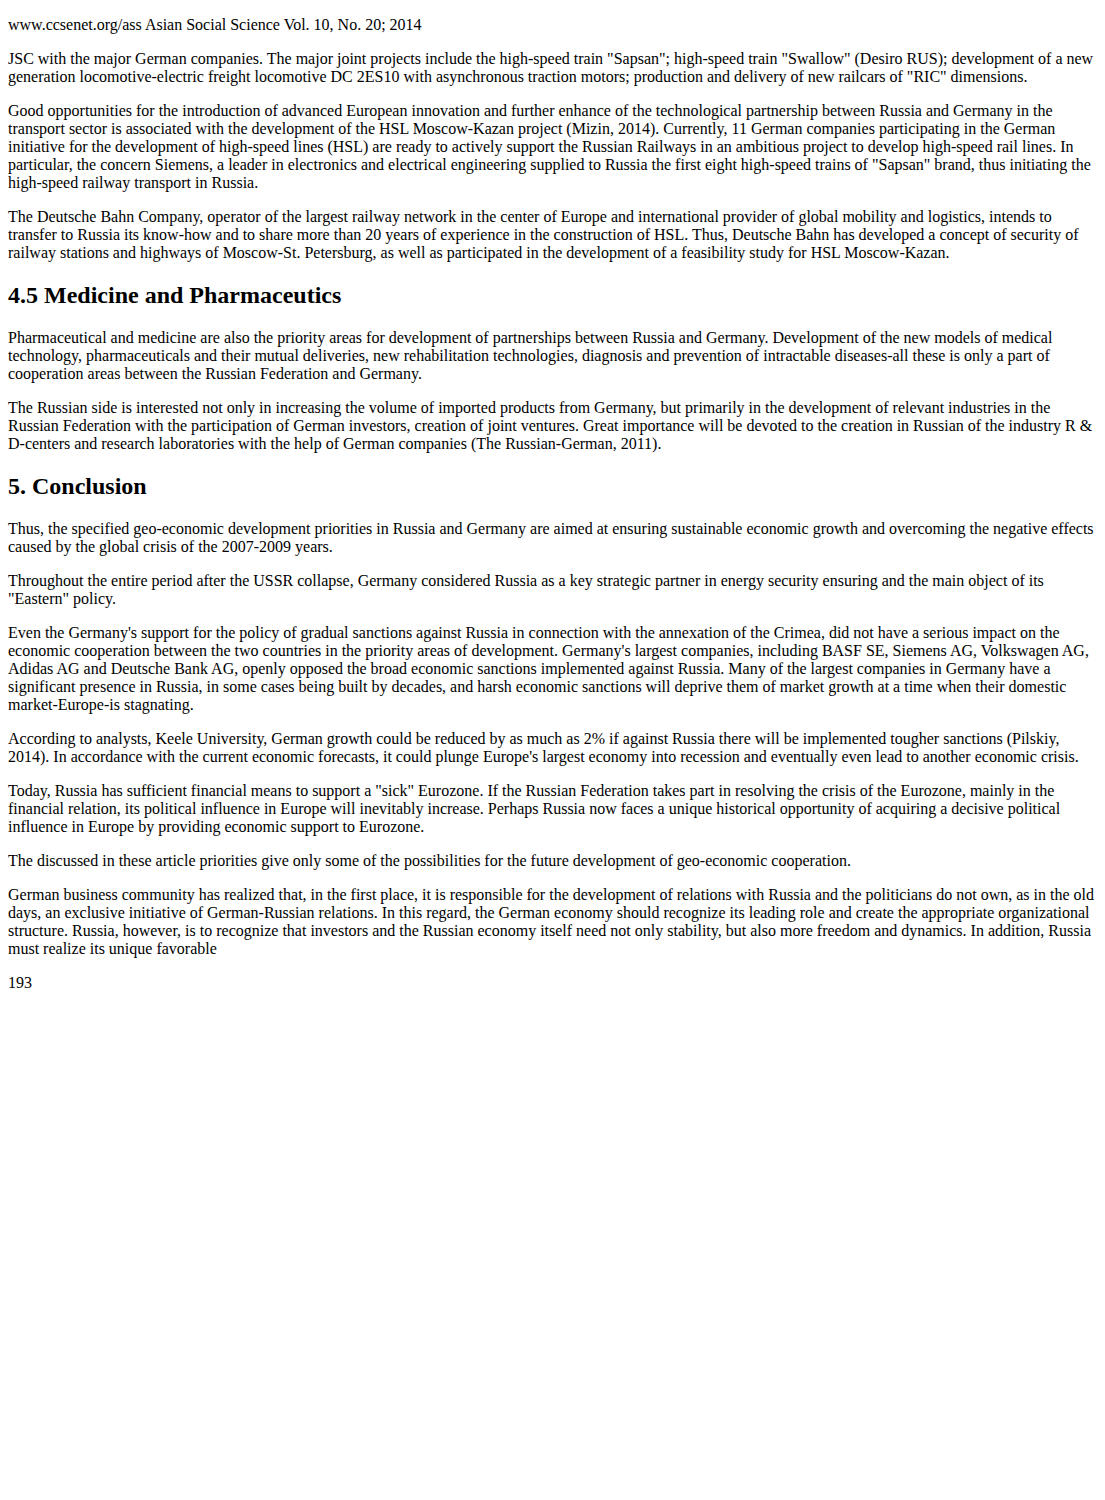www.ccsenet.org/ass Asian Social Science Vol. 10, No. 20; 2014
JSC with the major German companies. The major joint projects include the high-speed train "Sapsan"; high-speed train "Swallow" (Desiro RUS); development of a new generation locomotive-electric freight locomotive DC 2ES10 with asynchronous traction motors; production and delivery of new railcars of "RIC" dimensions.
Good opportunities for the introduction of advanced European innovation and further enhance of the technological partnership between Russia and Germany in the transport sector is associated with the development of the HSL Moscow-Kazan project (Mizin, 2014). Currently, 11 German companies participating in the German initiative for the development of high-speed lines (HSL) are ready to actively support the Russian Railways in an ambitious project to develop high-speed rail lines. In particular, the concern Siemens, a leader in electronics and electrical engineering supplied to Russia the first eight high-speed trains of "Sapsan" brand, thus initiating the high-speed railway transport in Russia.
The Deutsche Bahn Company, operator of the largest railway network in the center of Europe and international provider of global mobility and logistics, intends to transfer to Russia its know-how and to share more than 20 years of experience in the construction of HSL. Thus, Deutsche Bahn has developed a concept of security of railway stations and highways of Moscow-St. Petersburg, as well as participated in the development of a feasibility study for HSL Moscow-Kazan.
4.5 Medicine and Pharmaceutics
Pharmaceutical and medicine are also the priority areas for development of partnerships between Russia and Germany. Development of the new models of medical technology, pharmaceuticals and their mutual deliveries, new rehabilitation technologies, diagnosis and prevention of intractable diseases-all these is only a part of cooperation areas between the Russian Federation and Germany.
The Russian side is interested not only in increasing the volume of imported products from Germany, but primarily in the development of relevant industries in the Russian Federation with the participation of German investors, creation of joint ventures. Great importance will be devoted to the creation in Russian of the industry R & D-centers and research laboratories with the help of German companies (The Russian-German, 2011).
5. Conclusion
Thus, the specified geo-economic development priorities in Russia and Germany are aimed at ensuring sustainable economic growth and overcoming the negative effects caused by the global crisis of the 2007-2009 years.
Throughout the entire period after the USSR collapse, Germany considered Russia as a key strategic partner in energy security ensuring and the main object of its "Eastern" policy.
Even the Germany's support for the policy of gradual sanctions against Russia in connection with the annexation of the Crimea, did not have a serious impact on the economic cooperation between the two countries in the priority areas of development. Germany's largest companies, including BASF SE, Siemens AG, Volkswagen AG, Adidas AG and Deutsche Bank AG, openly opposed the broad economic sanctions implemented against Russia. Many of the largest companies in Germany have a significant presence in Russia, in some cases being built by decades, and harsh economic sanctions will deprive them of market growth at a time when their domestic market-Europe-is stagnating.
According to analysts, Keele University, German growth could be reduced by as much as 2% if against Russia there will be implemented tougher sanctions (Pilskiy, 2014). In accordance with the current economic forecasts, it could plunge Europe's largest economy into recession and eventually even lead to another economic crisis.
Today, Russia has sufficient financial means to support a "sick" Eurozone. If the Russian Federation takes part in resolving the crisis of the Eurozone, mainly in the financial relation, its political influence in Europe will inevitably increase. Perhaps Russia now faces a unique historical opportunity of acquiring a decisive political influence in Europe by providing economic support to Eurozone.
The discussed in these article priorities give only some of the possibilities for the future development of geo-economic cooperation.
German business community has realized that, in the first place, it is responsible for the development of relations with Russia and the politicians do not own, as in the old days, an exclusive initiative of German-Russian relations. In this regard, the German economy should recognize its leading role and create the appropriate organizational structure. Russia, however, is to recognize that investors and the Russian economy itself need not only stability, but also more freedom and dynamics. In addition, Russia must realize its unique favorable
193